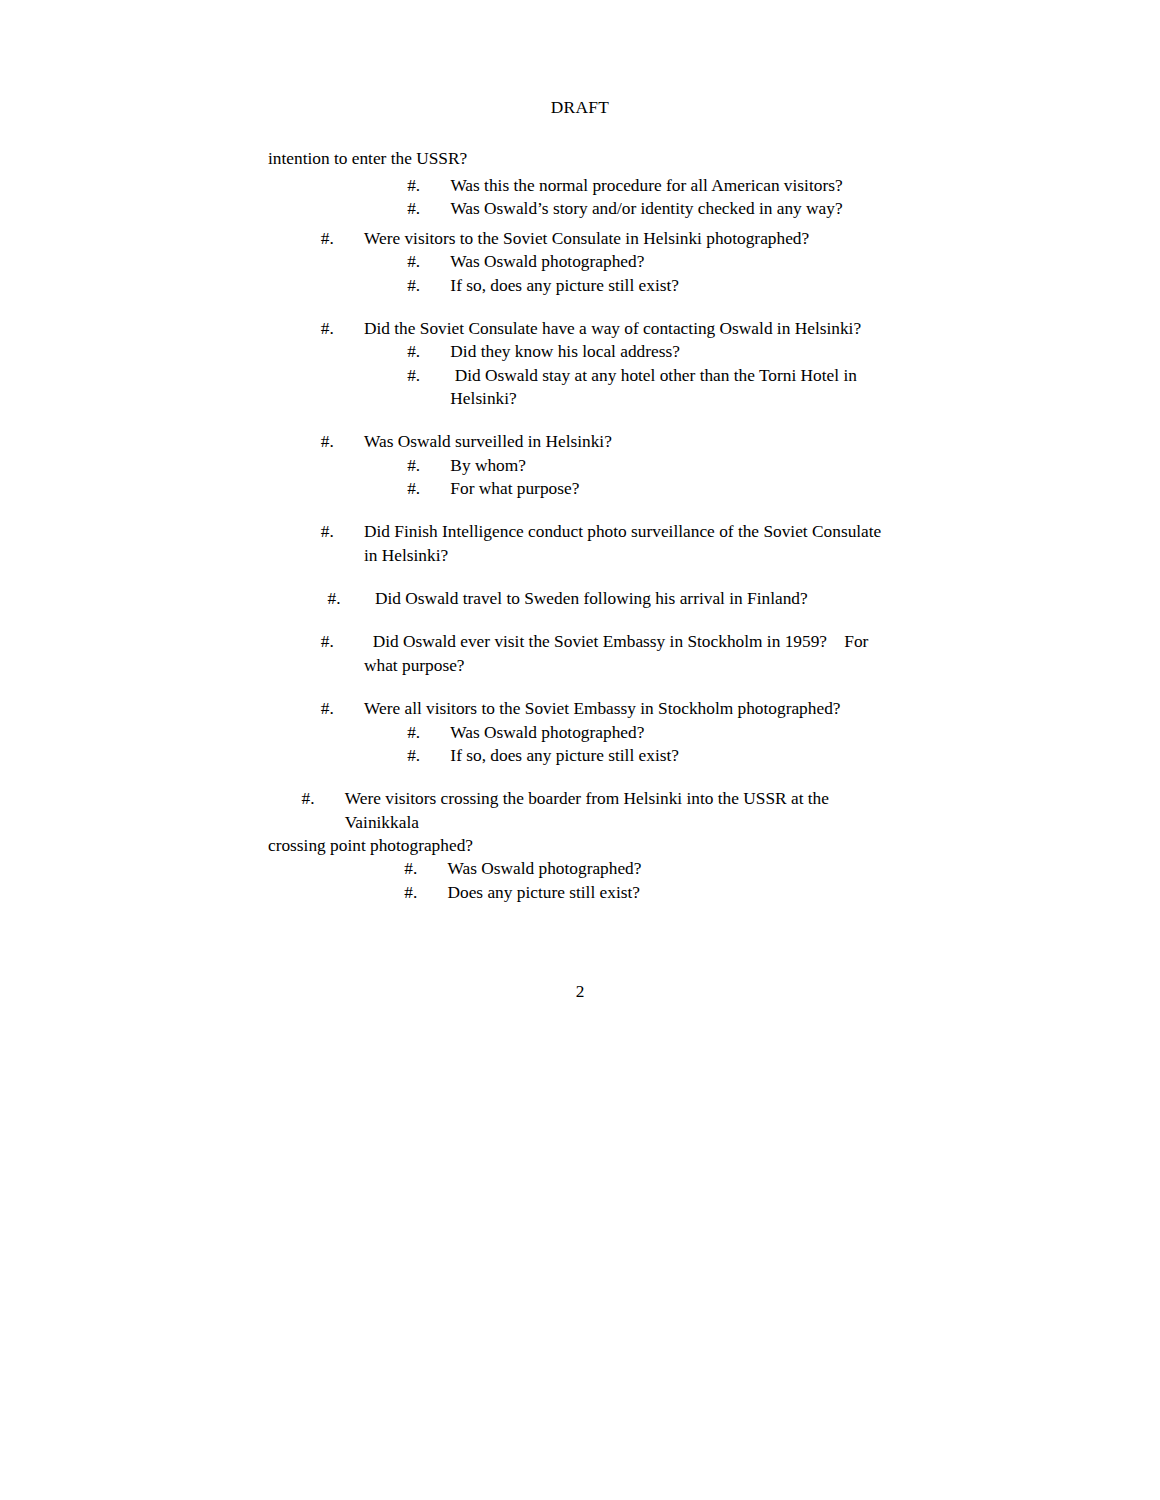DRAFT
intention to enter the USSR?
#. Was this the normal procedure for all American visitors?
#. Was Oswald’s story and/or identity checked in any way?
#. Were visitors to the Soviet Consulate in Helsinki photographed?
#. Was Oswald photographed?
#. If so, does any picture still exist?
#. Did the Soviet Consulate have a way of contacting Oswald in Helsinki?
#. Did they know his local address?
#. Did Oswald stay at any hotel other than the Torni Hotel in Helsinki?
#. Was Oswald surveilled in Helsinki?
#. By whom?
#. For what purpose?
#. Did Finish Intelligence conduct photo surveillance of the Soviet Consulate in Helsinki?
#. Did Oswald travel to Sweden following his arrival in Finland?
#. Did Oswald ever visit the Soviet Embassy in Stockholm in 1959? For what purpose?
#. Were all visitors to the Soviet Embassy in Stockholm photographed?
#. Was Oswald photographed?
#. If so, does any picture still exist?
#.
Were visitors crossing the boarder from Helsinki into the USSR at the Vainikkala
crossing point photographed?
#. Was Oswald photographed?
#. Does any picture still exist?
2